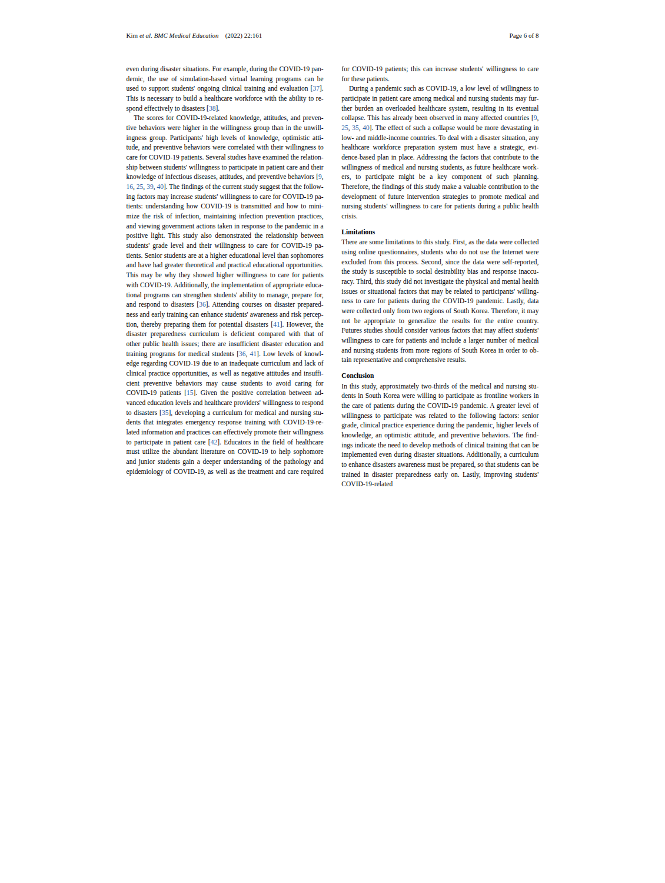Kim et al. BMC Medical Education (2022) 22:161
Page 6 of 8
even during disaster situations. For example, during the COVID-19 pandemic, the use of simulation-based virtual learning programs can be used to support students' ongoing clinical training and evaluation [37]. This is necessary to build a healthcare workforce with the ability to respond effectively to disasters [38].
The scores for COVID-19-related knowledge, attitudes, and preventive behaviors were higher in the willingness group than in the unwillingness group. Participants' high levels of knowledge, optimistic attitude, and preventive behaviors were correlated with their willingness to care for COVID-19 patients. Several studies have examined the relationship between students' willingness to participate in patient care and their knowledge of infectious diseases, attitudes, and preventive behaviors [9, 16, 25, 39, 40]. The findings of the current study suggest that the following factors may increase students' willingness to care for COVID-19 patients: understanding how COVID-19 is transmitted and how to minimize the risk of infection, maintaining infection prevention practices, and viewing government actions taken in response to the pandemic in a positive light. This study also demonstrated the relationship between students' grade level and their willingness to care for COVID-19 patients. Senior students are at a higher educational level than sophomores and have had greater theoretical and practical educational opportunities. This may be why they showed higher willingness to care for patients with COVID-19. Additionally, the implementation of appropriate educational programs can strengthen students' ability to manage, prepare for, and respond to disasters [36]. Attending courses on disaster preparedness and early training can enhance students' awareness and risk perception, thereby preparing them for potential disasters [41]. However, the disaster preparedness curriculum is deficient compared with that of other public health issues; there are insufficient disaster education and training programs for medical students [36, 41]. Low levels of knowledge regarding COVID-19 due to an inadequate curriculum and lack of clinical practice opportunities, as well as negative attitudes and insufficient preventive behaviors may cause students to avoid caring for COVID-19 patients [15]. Given the positive correlation between advanced education levels and healthcare providers' willingness to respond to disasters [35], developing a curriculum for medical and nursing students that integrates emergency response training with COVID-19-related information and practices can effectively promote their willingness to participate in patient care [42]. Educators in the field of healthcare must utilize the abundant literature on COVID-19 to help sophomore and junior students gain a deeper understanding of the pathology and epidemiology of COVID-19, as well as the treatment and care required for COVID-19 patients; this can increase students' willingness to care for these patients.
During a pandemic such as COVID-19, a low level of willingness to participate in patient care among medical and nursing students may further burden an overloaded healthcare system, resulting in its eventual collapse. This has already been observed in many affected countries [9, 25, 35, 40]. The effect of such a collapse would be more devastating in low- and middle-income countries. To deal with a disaster situation, any healthcare workforce preparation system must have a strategic, evidence-based plan in place. Addressing the factors that contribute to the willingness of medical and nursing students, as future healthcare workers, to participate might be a key component of such planning. Therefore, the findings of this study make a valuable contribution to the development of future intervention strategies to promote medical and nursing students' willingness to care for patients during a public health crisis.
Limitations
There are some limitations to this study. First, as the data were collected using online questionnaires, students who do not use the Internet were excluded from this process. Second, since the data were self-reported, the study is susceptible to social desirability bias and response inaccuracy. Third, this study did not investigate the physical and mental health issues or situational factors that may be related to participants' willingness to care for patients during the COVID-19 pandemic. Lastly, data were collected only from two regions of South Korea. Therefore, it may not be appropriate to generalize the results for the entire country. Futures studies should consider various factors that may affect students' willingness to care for patients and include a larger number of medical and nursing students from more regions of South Korea in order to obtain representative and comprehensive results.
Conclusion
In this study, approximately two-thirds of the medical and nursing students in South Korea were willing to participate as frontline workers in the care of patients during the COVID-19 pandemic. A greater level of willingness to participate was related to the following factors: senior grade, clinical practice experience during the pandemic, higher levels of knowledge, an optimistic attitude, and preventive behaviors. The findings indicate the need to develop methods of clinical training that can be implemented even during disaster situations. Additionally, a curriculum to enhance disasters awareness must be prepared, so that students can be trained in disaster preparedness early on. Lastly, improving students' COVID-19-related